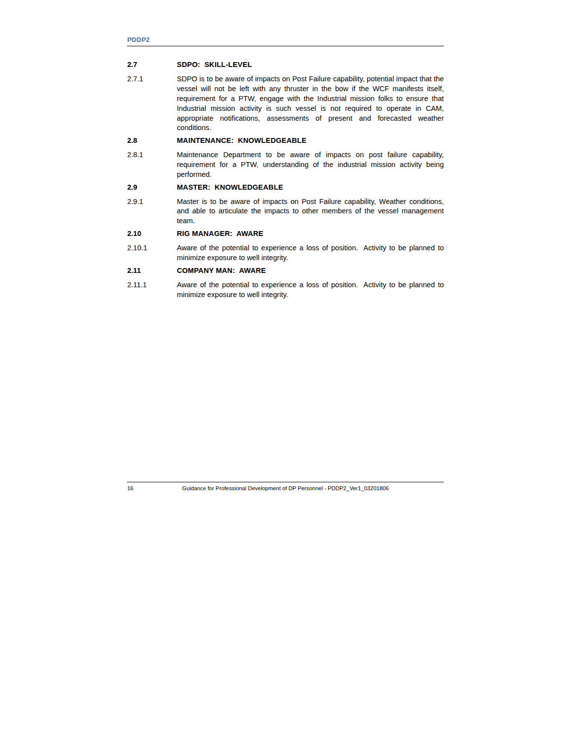PDDP2
2.7
SDPO: SKILL-LEVEL
2.7.1
SDPO is to be aware of impacts on Post Failure capability, potential impact that the vessel will not be left with any thruster in the bow if the WCF manifests itself, requirement for a PTW, engage with the Industrial mission folks to ensure that Industrial mission activity is such vessel is not required to operate in CAM, appropriate notifications, assessments of present and forecasted weather conditions.
2.8
MAINTENANCE: KNOWLEDGEABLE
2.8.1
Maintenance Department to be aware of impacts on post failure capability, requirement for a PTW, understanding of the industrial mission activity being performed.
2.9
MASTER: KNOWLEDGEABLE
2.9.1
Master is to be aware of impacts on Post Failure capability, Weather conditions, and able to articulate the impacts to other members of the vessel management team.
2.10
RIG MANAGER: AWARE
2.10.1
Aware of the potential to experience a loss of position. Activity to be planned to minimize exposure to well integrity.
2.11
COMPANY MAN: AWARE
2.11.1
Aware of the potential to experience a loss of position. Activity to be planned to minimize exposure to well integrity.
16
Guidance for Professional Development of DP Personnel - PDDP2_Ver1_03201806